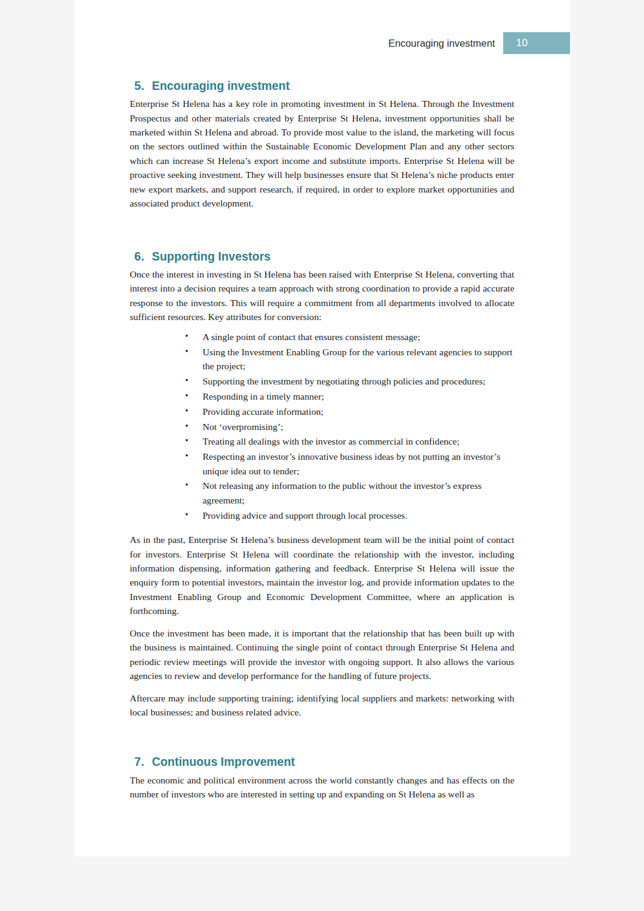Encouraging investment
10
5. Encouraging investment
Enterprise St Helena has a key role in promoting investment in St Helena. Through the Investment Prospectus and other materials created by Enterprise St Helena, investment opportunities shall be marketed within St Helena and abroad. To provide most value to the island, the marketing will focus on the sectors outlined within the Sustainable Economic Development Plan and any other sectors which can increase St Helena’s export income and substitute imports. Enterprise St Helena will be proactive seeking investment. They will help businesses ensure that St Helena’s niche products enter new export markets, and support research, if required, in order to explore market opportunities and associated product development.
6. Supporting Investors
Once the interest in investing in St Helena has been raised with Enterprise St Helena, converting that interest into a decision requires a team approach with strong coordination to provide a rapid accurate response to the investors. This will require a commitment from all departments involved to allocate sufficient resources. Key attributes for conversion:
A single point of contact that ensures consistent message;
Using the Investment Enabling Group for the various relevant agencies to support the project;
Supporting the investment by negotiating through policies and procedures;
Responding in a timely manner;
Providing accurate information;
Not ‘overpromising’;
Treating all dealings with the investor as commercial in confidence;
Respecting an investor’s innovative business ideas by not putting an investor’s unique idea out to tender;
Not releasing any information to the public without the investor’s express agreement;
Providing advice and support through local processes.
As in the past, Enterprise St Helena’s business development team will be the initial point of contact for investors. Enterprise St Helena will coordinate the relationship with the investor, including information dispensing, information gathering and feedback. Enterprise St Helena will issue the enquiry form to potential investors, maintain the investor log, and provide information updates to the Investment Enabling Group and Economic Development Committee, where an application is forthcoming.
Once the investment has been made, it is important that the relationship that has been built up with the business is maintained. Continuing the single point of contact through Enterprise St Helena and periodic review meetings will provide the investor with ongoing support. It also allows the various agencies to review and develop performance for the handling of future projects.
Aftercare may include supporting training; identifying local suppliers and markets: networking with local businesses; and business related advice.
7. Continuous Improvement
The economic and political environment across the world constantly changes and has effects on the number of investors who are interested in setting up and expanding on St Helena as well as